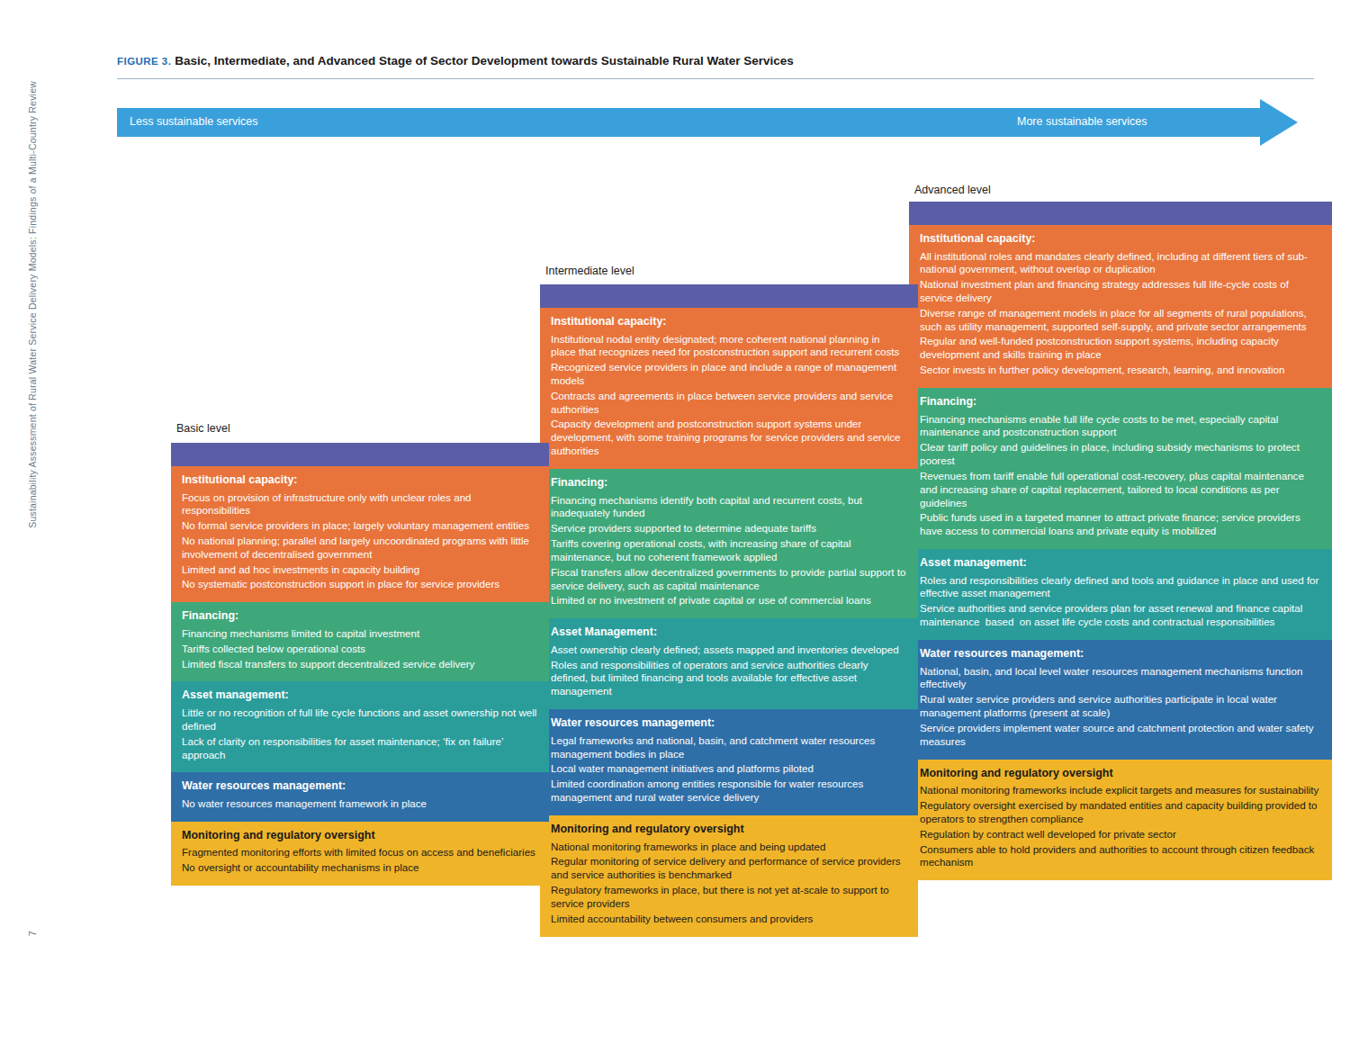Sustainability Assessment of Rural Water Service Delivery Models: Findings of a Multi-Country Review
7
FIGURE 3. Basic, Intermediate, and Advanced Stage of Sector Development towards Sustainable Rural Water Services
Less sustainable services
More sustainable services
Advanced level
Institutional capacity:
All institutional roles and mandates clearly defined, including at different tiers of sub-national government, without overlap or duplication
National investment plan and financing strategy addresses full life-cycle costs of service delivery
Diverse range of management models in place for all segments of rural populations, such as utility management, supported self-supply, and private sector arrangements
Regular and well-funded postconstruction support systems, including capacity development and skills training in place
Sector invests in further policy development, research, learning, and innovation
Financing:
Financing mechanisms enable full life cycle costs to be met, especially capital maintenance and postconstruction support
Clear tariff policy and guidelines in place, including subsidy mechanisms to protect poorest
Revenues from tariff enable full operational cost-recovery, plus capital maintenance and increasing share of capital replacement, tailored to local conditions as per guidelines
Public funds used in a targeted manner to attract private finance; service providers have access to commercial loans and private equity is mobilized
Asset management:
Roles and responsibilities clearly defined and tools and guidance in place and used for effective asset management
Service authorities and service providers plan for asset renewal and finance capital maintenance based on asset life cycle costs and contractual responsibilities
Water resources management:
National, basin, and local level water resources management mechanisms function effectively
Rural water service providers and service authorities participate in local water management platforms (present at scale)
Service providers implement water source and catchment protection and water safety measures
Monitoring and regulatory oversight
National monitoring frameworks include explicit targets and measures for sustainability
Regulatory oversight exercised by mandated entities and capacity building provided to operators to strengthen compliance
Regulation by contract well developed for private sector
Consumers able to hold providers and authorities to account through citizen feedback mechanism
Intermediate level
Institutional capacity:
Institutional nodal entity designated; more coherent national planning in place that recognizes need for postconstruction support and recurrent costs
Recognized service providers in place and include a range of management models
Contracts and agreements in place between service providers and service authorities
Capacity development and postconstruction support systems under development, with some training programs for service providers and service authorities
Financing:
Financing mechanisms identify both capital and recurrent costs, but inadequately funded
Service providers supported to determine adequate tariffs
Tariffs covering operational costs, with increasing share of capital maintenance, but no coherent framework applied
Fiscal transfers allow decentralized governments to provide partial support to service delivery, such as capital maintenance
Limited or no investment of private capital or use of commercial loans
Asset Management:
Asset ownership clearly defined; assets mapped and inventories developed
Roles and responsibilities of operators and service authorities clearly defined, but limited financing and tools available for effective asset management
Water resources management:
Legal frameworks and national, basin, and catchment water resources management bodies in place
Local water management initiatives and platforms piloted
Limited coordination among entities responsible for water resources management and rural water service delivery
Monitoring and regulatory oversight
National monitoring frameworks in place and being updated
Regular monitoring of service delivery and performance of service providers and service authorities is benchmarked
Regulatory frameworks in place, but there is not yet at-scale to support to service providers
Limited accountability between consumers and providers
Basic level
Institutional capacity:
Focus on provision of infrastructure only with unclear roles and responsibilities
No formal service providers in place; largely voluntary management entities
No national planning; parallel and largely uncoordinated programs with little involvement of decentralised government
Limited and ad hoc investments in capacity building
No systematic postconstruction support in place for service providers
Financing:
Financing mechanisms limited to capital investment
Tariffs collected below operational costs
Limited fiscal transfers to support decentralized service delivery
Asset management:
Little or no recognition of full life cycle functions and asset ownership not well defined
Lack of clarity on responsibilities for asset maintenance; ‘fix on failure’ approach
Water resources management:
No water resources management framework in place
Monitoring and regulatory oversight
Fragmented monitoring efforts with limited focus on access and beneficiaries
No oversight or accountability mechanisms in place